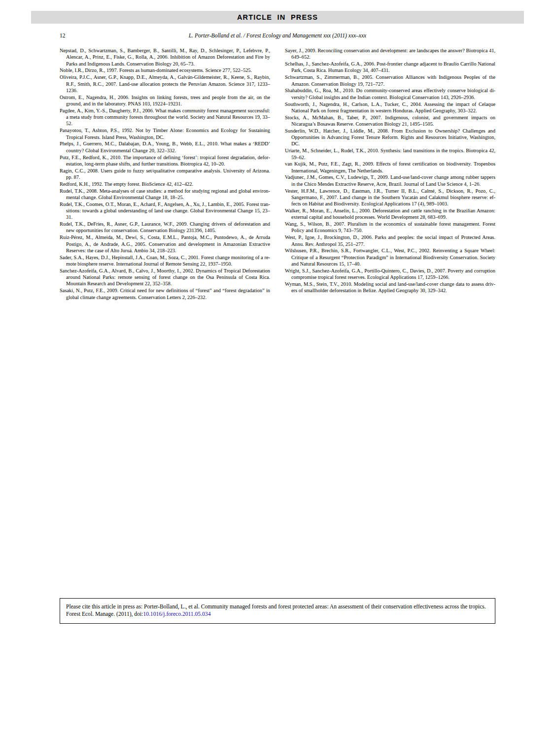ARTICLE IN PRESS
12 L. Porter-Bolland et al. / Forest Ecology and Management xxx (2011) xxx–xxx
Nepstad, D., Schwartzman, S., Bamberger, B., Santilli, M., Ray, D., Schlesinger, P., Lefebvre, P., Alencar, A., Prinz, E., Fiske, G., Rolla, A., 2006. Inhibition of Amazon Deforestation and Fire by Parks and Indigenous Lands. Conservation Biology 20, 65–73.
Noble, I.R., Dirzo, R., 1997. Forests as human-dominated ecosystems. Science 277, 522–525.
Oliveira, P.J.C., Asner, G.P., Knapp, D.E., Almeyda, A., Galván-Gildemeister, R., Keene, S., Raybin, R.F., Smith, R.C., 2007. Land-use allocation protects the Peruvian Amazon. Science 317, 1233–1236.
Ostrom, E., Nagendra, H., 2006. Insights on linking forests, trees and people from the air, on the ground, and in the laboratory. PNAS 103, 19224–19231.
Pagdee, A., Kim, Y.-S., Daugherty, P.J., 2006. What makes community forest management successful: a meta study from community forests throughout the world. Society and Natural Resources 19, 33–52.
Panayotou, T., Ashton, P.S., 1992. Not by Timber Alone: Economics and Ecology for Sustaining Tropical Forests. Island Press, Washington, DC.
Phelps, J., Guerrero, M.C., Dalabajan, D.A., Young, B., Webb, E.L., 2010. What makes a ‘REDD’ country? Global Environmental Change 20, 322–332.
Putz, F.E., Redford, K., 2010. The importance of defining ‘forest’: tropical forest degradation, deforestation, long-term phase shifts, and further transitions. Biotropica 42, 10–20.
Ragin, C.C., 2008. Users guide to fuzzy set/qualitative comparative analysis. University of Arizona. pp. 87.
Redford, K.H., 1992. The empty forest. BioScience 42, 412–422.
Rudel, T.K., 2008. Meta-analyses of case studies: a method for studying regional and global environmental change. Global Environmental Change 18, 18–25.
Rudel, T.K., Coomes, O.T., Moran, E., Achard, F., Angelsen, A., Xu, J., Lambin, E., 2005. Forest transitions: towards a global understanding of land use change. Global Environmental Change 15, 23–31.
Rudel, T.K., DeFries, R., Asner, G.P., Laurance, W.F., 2009. Changing drivers of deforestation and new opportunities for conservation. Conservation Biology 231396, 1405.
Ruiz-Pérez, M., Almeida, M., Dewi, S., Costa, E.M.L., Pantoja, M.C., Puntodewo, A., de Arruda Postigo, A., de Andrade, A.G., 2005. Conservation and development in Amazonian Extractive Reserves: the case of Alto Juruá. Ambio 34, 218–223.
Sader, S.A., Hayes, D.J., Hepinstall, J.A., Coan, M., Soza, C., 2001. Forest change monitoring of a remote biosphere reserve. International Journal of Remote Sensing 22, 1937–1950.
Sanchez-Azofeifa, G.A., Alvard, B., Calvo, J., Moorthy, I., 2002. Dynamics of Tropical Deforestation around National Parks: remote sensing of forest change on the Osa Peninsula of Costa Rica. Mountain Research and Development 22, 352–358.
Sasaki, N., Putz, F.E., 2009. Critical need for new definitions of “forest” and “forest degradation” in global climate change agreements. Conservation Letters 2, 226–232.
Sayer, J., 2009. Reconciling conservation and development: are landscapes the answer? Biotropica 41, 649–652.
Schelhas, J., Sanchez-Azofeifa, G.A., 2006. Post-frontier change adjacent to Braulio Carrillo National Park, Costa Rica. Human Ecology 34, 407–431.
Schwartzman, S., Zimmerman, B., 2005. Conservation Alliances with Indigenous Peoples of the Amazon. Conservation Biology 19, 721–727.
Shahabuddin, G., Roa, M., 2010. Do community-conserved areas effectively conserve biological diversity? Global insights and the Indian context. Biological Conservation 143, 2926–2936.
Southworth, J., Nagendra, H., Carlson, L.A., Tucker, C., 2004. Assessing the impact of Celaque National Park on forest fragmentation in western Honduras. Applied Geography, 303–322.
Stocks, A., McMahan, B., Taber, P., 2007. Indigenous, colonist, and government impacts on Nicaragua’s Bosawas Reserve. Conservation Biology 21, 1495–1505.
Sunderlin, W.D., Hatcher, J., Liddle, M., 2008. From Exclusion to Ownership? Challenges and Opportunities in Advancing Forest Tenure Reform. Rights and Resources Initiative, Washington, DC.
Uriarte, M., Schneider, L., Rudel, T.K., 2010. Synthesis: land transitions in the tropics. Biotropica 42, 59–62.
van Kujik, M., Putz, F.E., Zagt, R., 2009. Effects of forest certification on biodiversity. Tropenbos International, Wageningen, The Netherlands.
Vadjunec, J.M., Gomes, C.V., Ludewigs, T., 2009. Land-use/land-cover change among rubber tappers in the Chico Mendes Extractive Reserve, Acre, Brazil. Journal of Land Use Science 4, 1–26.
Vester, H.F.M., Lawrence, D., Eastman, J.R., Turner II, B.L., Calmé, S., Dickson, R., Pozo, C., Sangermano, F., 2007. Land change in the Southern Yucatán and Calakmul biosphere reserve: effects on Habitat and Biodiversity. Ecological Applications 17 (4), 989–1003.
Walker, R., Moran, E., Anselin, L., 2000. Deforestation and cattle ranching in the Brazilian Amazon: external capital and household processes. World Development 28, 683–699.
Wang, S., Wilson, B., 2007. Pluralism in the economics of sustainable forest management. Forest Policy and Economics 9, 743–750.
West, P., Igoe, J., Brockington, D., 2006. Parks and peoples: the social impact of Protected Areas. Annu. Rev. Anthropol 35, 251–277.
Wilshusen, P.R., Brechin, S.R., Fortwangler, C.L., West, P.C., 2002. Reinventing a Square Wheel: Critique of a Resurgent “Protection Paradigm” in International Biodiversity Conservation. Society and Natural Resources 15, 17–40.
Wright, S.J., Sanchez-Azofeifa, G.A., Portillo-Quintero, C., Davies, D., 2007. Poverty and corruption compromise tropical forest reserves. Ecological Applications 17, 1259–1266.
Wyman, M.S., Stein, T.V., 2010. Modeling social and land-use/land-cover change data to assess drivers of smallholder deforestation in Belize. Applied Geography 30, 329–342.
Please cite this article in press as: Porter-Bolland, L., et al. Community managed forests and forest protected areas: An assessment of their conservation effectiveness across the tropics. Forest Ecol. Manage. (2011), doi:10.1016/j.foreco.2011.05.034